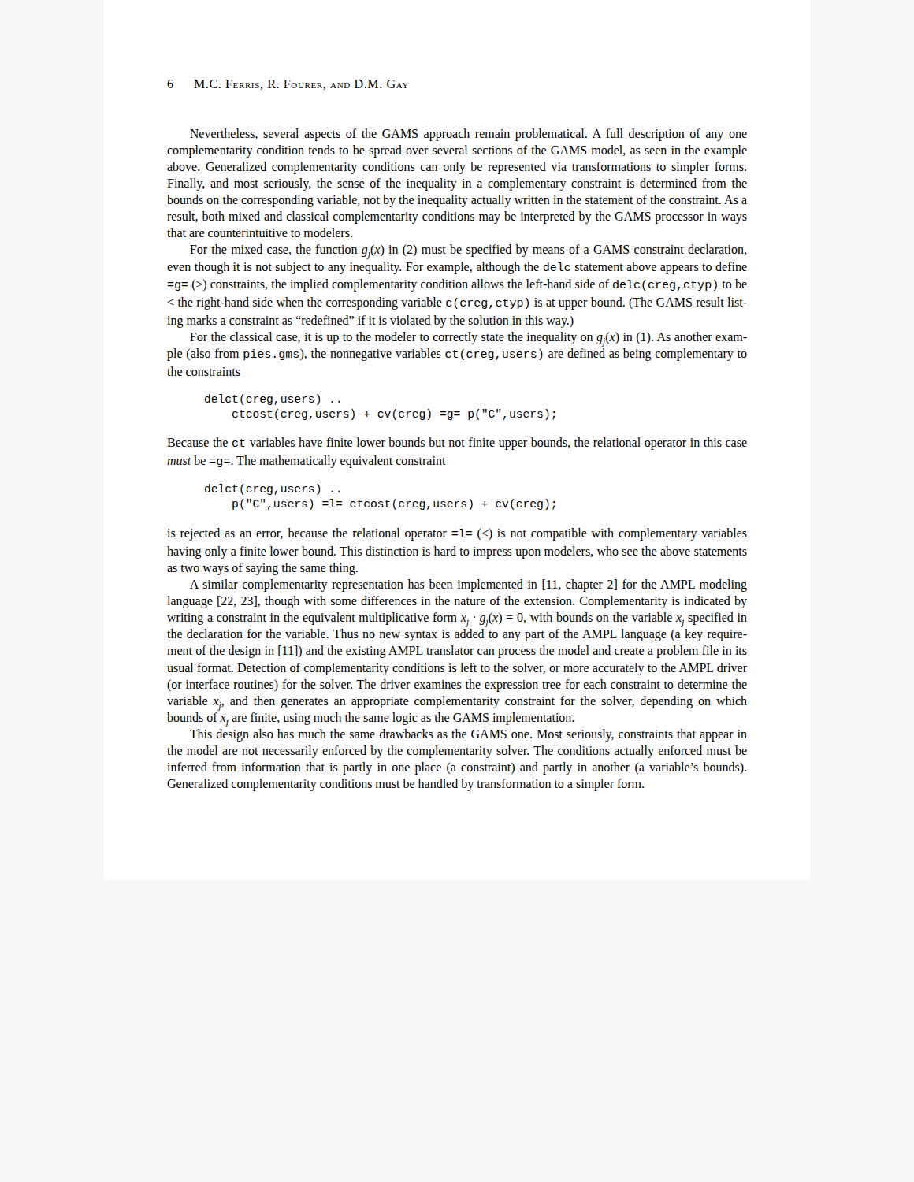6
M.C. Ferris, R. Fourer, and D.M. Gay
Nevertheless, several aspects of the GAMS approach remain problematical. A full description of any one complementarity condition tends to be spread over several sections of the GAMS model, as seen in the example above. Generalized complementarity conditions can only be represented via transformations to simpler forms. Finally, and most seriously, the sense of the inequality in a complementary constraint is determined from the bounds on the corresponding variable, not by the inequality actually written in the statement of the constraint. As a result, both mixed and classical complementarity conditions may be interpreted by the GAMS processor in ways that are counterintuitive to modelers.
For the mixed case, the function gj(x) in (2) must be specified by means of a GAMS constraint declaration, even though it is not subject to any inequality. For example, although the delc statement above appears to define =g= (≥) constraints, the implied complementarity condition allows the left-hand side of delc(creg,ctyp) to be < the right-hand side when the corresponding variable c(creg,ctyp) is at upper bound. (The GAMS result listing marks a constraint as “redefined” if it is violated by the solution in this way.)
For the classical case, it is up to the modeler to correctly state the inequality on gj(x) in (1). As another example (also from pies.gms), the nonnegative variables ct(creg,users) are defined as being complementary to the constraints
delct(creg,users) ..
    ctcost(creg,users) + cv(creg) =g= p("C",users);
Because the ct variables have finite lower bounds but not finite upper bounds, the relational operator in this case must be =g=. The mathematically equivalent constraint
delct(creg,users) ..
    p("C",users) =l= ctcost(creg,users) + cv(creg);
is rejected as an error, because the relational operator =l= (≤) is not compatible with complementary variables having only a finite lower bound. This distinction is hard to impress upon modelers, who see the above statements as two ways of saying the same thing.
A similar complementarity representation has been implemented in [11, chapter 2] for the AMPL modeling language [22, 23], though with some differences in the nature of the extension. Complementarity is indicated by writing a constraint in the equivalent multiplicative form xj · gj(x) = 0, with bounds on the variable xj specified in the declaration for the variable. Thus no new syntax is added to any part of the AMPL language (a key requirement of the design in [11]) and the existing AMPL translator can process the model and create a problem file in its usual format. Detection of complementarity conditions is left to the solver, or more accurately to the AMPL driver (or interface routines) for the solver. The driver examines the expression tree for each constraint to determine the variable xj, and then generates an appropriate complementarity constraint for the solver, depending on which bounds of xj are finite, using much the same logic as the GAMS implementation.
This design also has much the same drawbacks as the GAMS one. Most seriously, constraints that appear in the model are not necessarily enforced by the complementarity solver. The conditions actually enforced must be inferred from information that is partly in one place (a constraint) and partly in another (a variable’s bounds). Generalized complementarity conditions must be handled by transformation to a simpler form.